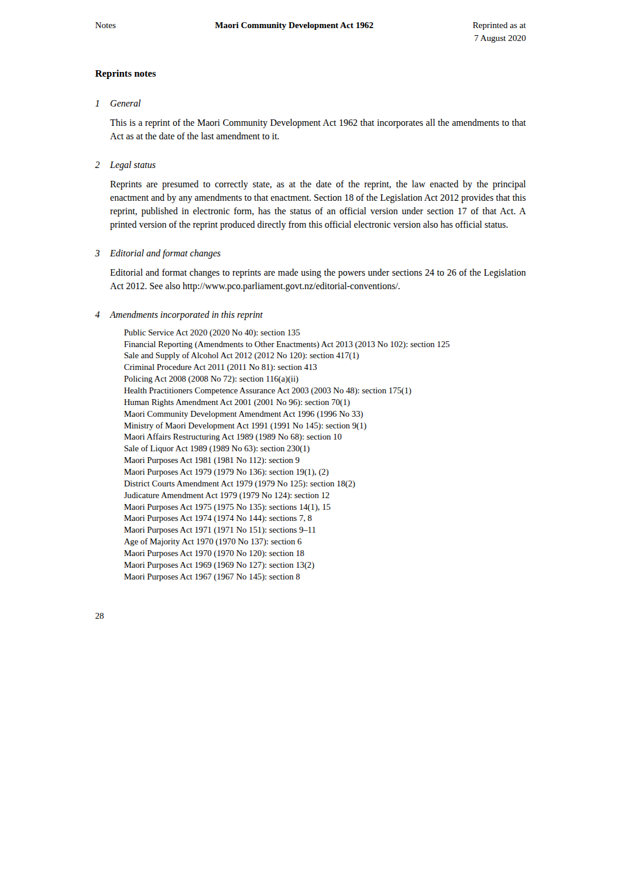Notes
Maori Community Development Act 1962
Reprinted as at
7 August 2020
Reprints notes
1 General
This is a reprint of the Maori Community Development Act 1962 that incorporates all the amendments to that Act as at the date of the last amendment to it.
2 Legal status
Reprints are presumed to correctly state, as at the date of the reprint, the law enacted by the principal enactment and by any amendments to that enactment. Section 18 of the Legislation Act 2012 provides that this reprint, published in electronic form, has the status of an official version under section 17 of that Act. A printed version of the reprint produced directly from this official electronic version also has official status.
3 Editorial and format changes
Editorial and format changes to reprints are made using the powers under sections 24 to 26 of the Legislation Act 2012. See also http://www.pco.parliament.govt.nz/editorial-conventions/.
4 Amendments incorporated in this reprint
Public Service Act 2020 (2020 No 40): section 135
Financial Reporting (Amendments to Other Enactments) Act 2013 (2013 No 102): section 125
Sale and Supply of Alcohol Act 2012 (2012 No 120): section 417(1)
Criminal Procedure Act 2011 (2011 No 81): section 413
Policing Act 2008 (2008 No 72): section 116(a)(ii)
Health Practitioners Competence Assurance Act 2003 (2003 No 48): section 175(1)
Human Rights Amendment Act 2001 (2001 No 96): section 70(1)
Maori Community Development Amendment Act 1996 (1996 No 33)
Ministry of Maori Development Act 1991 (1991 No 145): section 9(1)
Maori Affairs Restructuring Act 1989 (1989 No 68): section 10
Sale of Liquor Act 1989 (1989 No 63): section 230(1)
Maori Purposes Act 1981 (1981 No 112): section 9
Maori Purposes Act 1979 (1979 No 136): section 19(1), (2)
District Courts Amendment Act 1979 (1979 No 125): section 18(2)
Judicature Amendment Act 1979 (1979 No 124): section 12
Maori Purposes Act 1975 (1975 No 135): sections 14(1), 15
Maori Purposes Act 1974 (1974 No 144): sections 7, 8
Maori Purposes Act 1971 (1971 No 151): sections 9–11
Age of Majority Act 1970 (1970 No 137): section 6
Maori Purposes Act 1970 (1970 No 120): section 18
Maori Purposes Act 1969 (1969 No 127): section 13(2)
Maori Purposes Act 1967 (1967 No 145): section 8
28